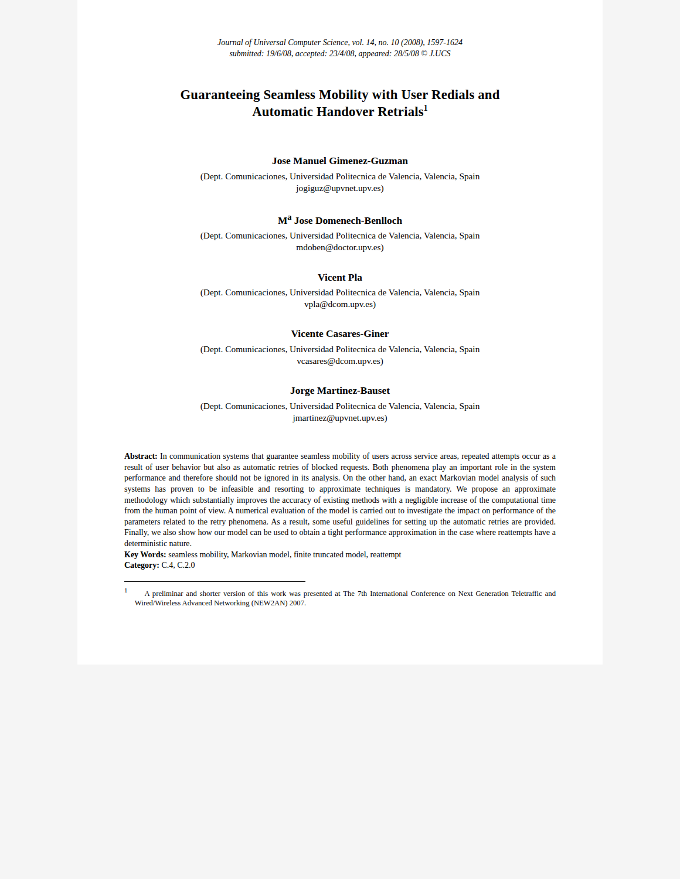Journal of Universal Computer Science, vol. 14, no. 10 (2008), 1597-1624
submitted: 19/6/08, accepted: 23/4/08, appeared: 28/5/08 © J.UCS
Guaranteeing Seamless Mobility with User Redials and
Automatic Handover Retrials1
Jose Manuel Gimenez-Guzman
(Dept. Comunicaciones, Universidad Politecnica de Valencia, Valencia, Spain
jogiguz@upvnet.upv.es)
Ma Jose Domenech-Benlloch
(Dept. Comunicaciones, Universidad Politecnica de Valencia, Valencia, Spain
mdoben@doctor.upv.es)
Vicent Pla
(Dept. Comunicaciones, Universidad Politecnica de Valencia, Valencia, Spain
vpla@dcom.upv.es)
Vicente Casares-Giner
(Dept. Comunicaciones, Universidad Politecnica de Valencia, Valencia, Spain
vcasares@dcom.upv.es)
Jorge Martinez-Bauset
(Dept. Comunicaciones, Universidad Politecnica de Valencia, Valencia, Spain
jmartinez@upvnet.upv.es)
Abstract: In communication systems that guarantee seamless mobility of users across service areas, repeated attempts occur as a result of user behavior but also as automatic retries of blocked requests. Both phenomena play an important role in the system performance and therefore should not be ignored in its analysis. On the other hand, an exact Markovian model analysis of such systems has proven to be infeasible and resorting to approximate techniques is mandatory. We propose an approximate methodology which substantially improves the accuracy of existing methods with a negligible increase of the computational time from the human point of view. A numerical evaluation of the model is carried out to investigate the impact on performance of the parameters related to the retry phenomena. As a result, some useful guidelines for setting up the automatic retries are provided. Finally, we also show how our model can be used to obtain a tight performance approximation in the case where reattempts have a deterministic nature.
Key Words: seamless mobility, Markovian model, finite truncated model, reattempt
Category: C.4, C.2.0
1 A preliminar and shorter version of this work was presented at The 7th International Conference on Next Generation Teletraffic and Wired/Wireless Advanced Networking (NEW2AN) 2007.